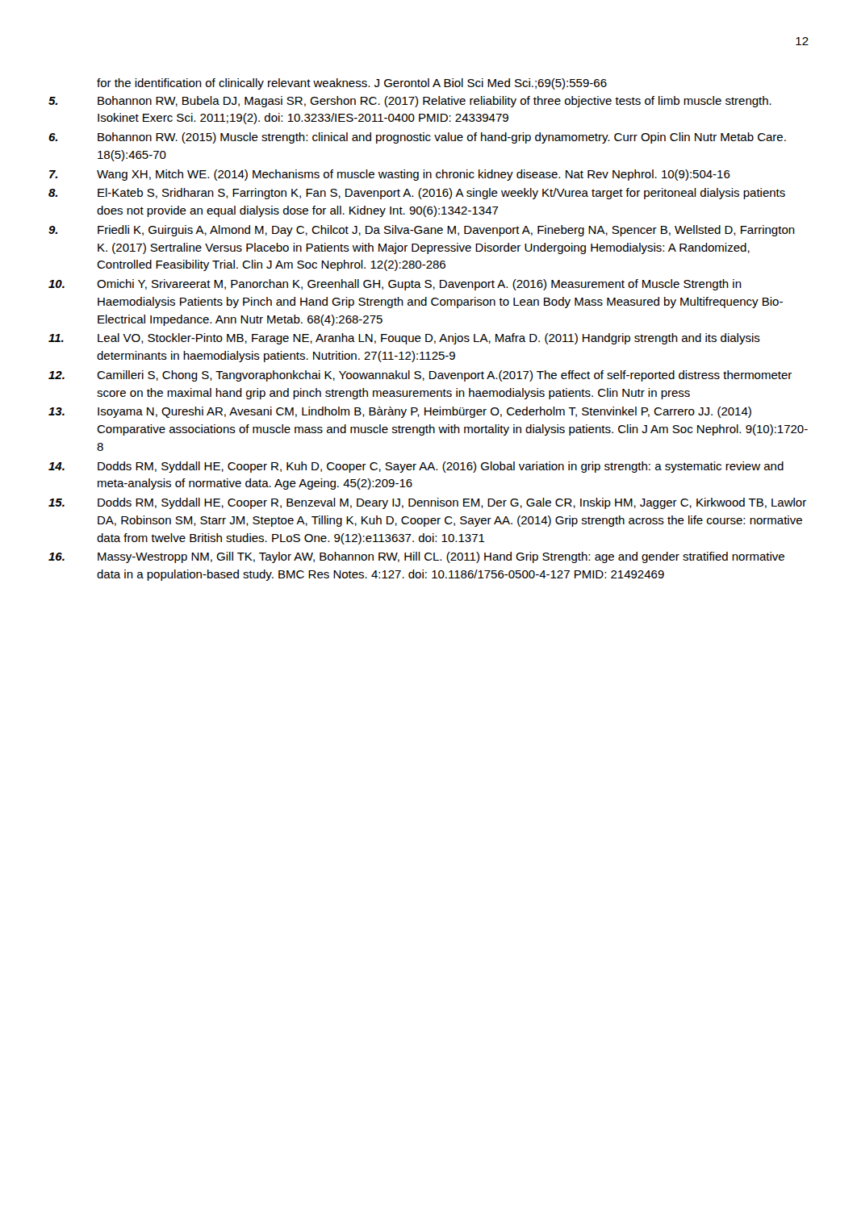12
for the identification of clinically relevant weakness. J Gerontol A Biol Sci Med Sci.;69(5):559-66
5. Bohannon RW, Bubela DJ, Magasi SR, Gershon RC. (2017) Relative reliability of three objective tests of limb muscle strength. Isokinet Exerc Sci. 2011;19(2). doi: 10.3233/IES-2011-0400 PMID: 24339479
6. Bohannon RW. (2015) Muscle strength: clinical and prognostic value of hand-grip dynamometry. Curr Opin Clin Nutr Metab Care. 18(5):465-70
7. Wang XH, Mitch WE. (2014) Mechanisms of muscle wasting in chronic kidney disease. Nat Rev Nephrol. 10(9):504-16
8. El-Kateb S, Sridharan S, Farrington K, Fan S, Davenport A. (2016) A single weekly Kt/Vurea target for peritoneal dialysis patients does not provide an equal dialysis dose for all. Kidney Int. 90(6):1342-1347
9. Friedli K, Guirguis A, Almond M, Day C, Chilcot J, Da Silva-Gane M, Davenport A, Fineberg NA, Spencer B, Wellsted D, Farrington K. (2017) Sertraline Versus Placebo in Patients with Major Depressive Disorder Undergoing Hemodialysis: A Randomized, Controlled Feasibility Trial. Clin J Am Soc Nephrol. 12(2):280-286
10. Omichi Y, Srivareerat M, Panorchan K, Greenhall GH, Gupta S, Davenport A. (2016) Measurement of Muscle Strength in Haemodialysis Patients by Pinch and Hand Grip Strength and Comparison to Lean Body Mass Measured by Multifrequency Bio-Electrical Impedance. Ann Nutr Metab. 68(4):268-275
11. Leal VO, Stockler-Pinto MB, Farage NE, Aranha LN, Fouque D, Anjos LA, Mafra D. (2011) Handgrip strength and its dialysis determinants in haemodialysis patients. Nutrition. 27(11-12):1125-9
12. Camilleri S, Chong S, Tangvoraphonkchai K, Yoowannakul S, Davenport A.(2017) The effect of self-reported distress thermometer score on the maximal hand grip and pinch strength measurements in haemodialysis patients. Clin Nutr in press
13. Isoyama N, Qureshi AR, Avesani CM, Lindholm B, Bàràny P, Heimbürger O, Cederholm T, Stenvinkel P, Carrero JJ. (2014) Comparative associations of muscle mass and muscle strength with mortality in dialysis patients. Clin J Am Soc Nephrol. 9(10):1720-8
14. Dodds RM, Syddall HE, Cooper R, Kuh D, Cooper C, Sayer AA. (2016) Global variation in grip strength: a systematic review and meta-analysis of normative data. Age Ageing. 45(2):209-16
15. Dodds RM, Syddall HE, Cooper R, Benzeval M, Deary IJ, Dennison EM, Der G, Gale CR, Inskip HM, Jagger C, Kirkwood TB, Lawlor DA, Robinson SM, Starr JM, Steptoe A, Tilling K, Kuh D, Cooper C, Sayer AA. (2014) Grip strength across the life course: normative data from twelve British studies. PLoS One. 9(12):e113637. doi: 10.1371
16. Massy-Westropp NM, Gill TK, Taylor AW, Bohannon RW, Hill CL. (2011) Hand Grip Strength: age and gender stratified normative data in a population-based study. BMC Res Notes. 4:127. doi: 10.1186/1756-0500-4-127 PMID: 21492469